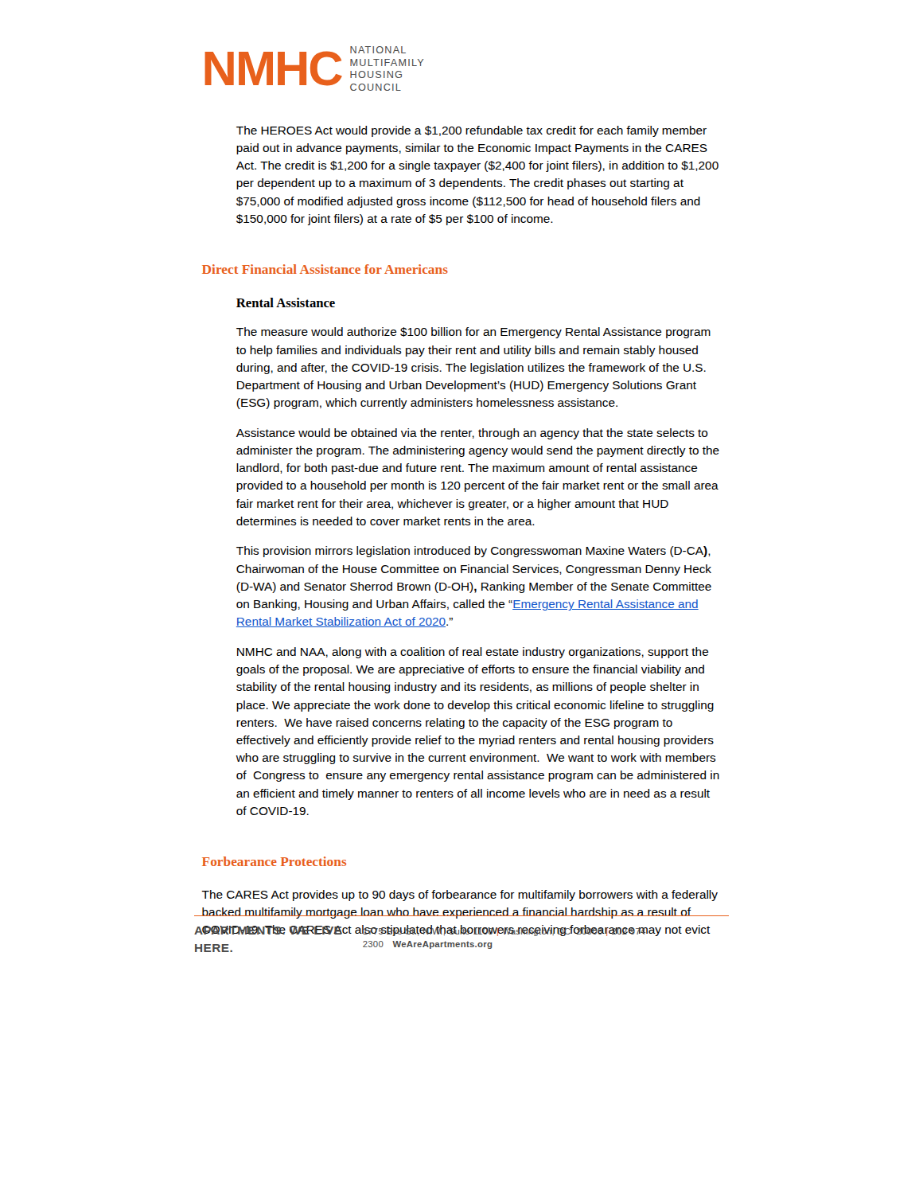NMHC
National
Multifamily
Housing
Council
The HEROES Act would provide a $1,200 refundable tax credit for each family member paid out in advance payments, similar to the Economic Impact Payments in the CARES Act. The credit is $1,200 for a single taxpayer ($2,400 for joint filers), in addition to $1,200 per dependent up to a maximum of 3 dependents. The credit phases out starting at $75,000 of modified adjusted gross income ($112,500 for head of household filers and $150,000 for joint filers) at a rate of $5 per $100 of income.
Direct Financial Assistance for Americans
Rental Assistance
The measure would authorize $100 billion for an Emergency Rental Assistance program to help families and individuals pay their rent and utility bills and remain stably housed during, and after, the COVID-19 crisis. The legislation utilizes the framework of the U.S. Department of Housing and Urban Development’s (HUD) Emergency Solutions Grant (ESG) program, which currently administers homelessness assistance.
Assistance would be obtained via the renter, through an agency that the state selects to administer the program. The administering agency would send the payment directly to the landlord, for both past-due and future rent. The maximum amount of rental assistance provided to a household per month is 120 percent of the fair market rent or the small area fair market rent for their area, whichever is greater, or a higher amount that HUD determines is needed to cover market rents in the area.
This provision mirrors legislation introduced by Congresswoman Maxine Waters (D-CA), Chairwoman of the House Committee on Financial Services, Congressman Denny Heck (D-WA) and Senator Sherrod Brown (D-OH), Ranking Member of the Senate Committee on Banking, Housing and Urban Affairs, called the “Emergency Rental Assistance and Rental Market Stabilization Act of 2020.”
NMHC and NAA, along with a coalition of real estate industry organizations, support the goals of the proposal. We are appreciative of efforts to ensure the financial viability and stability of the rental housing industry and its residents, as millions of people shelter in place. We appreciate the work done to develop this critical economic lifeline to struggling renters. We have raised concerns relating to the capacity of the ESG program to effectively and efficiently provide relief to the myriad renters and rental housing providers who are struggling to survive in the current environment. We want to work with members of Congress to ensure any emergency rental assistance program can be administered in an efficient and timely manner to renters of all income levels who are in need as a result of COVID-19.
Forbearance Protections
The CARES Act provides up to 90 days of forbearance for multifamily borrowers with a federally backed multifamily mortgage loan who have experienced a financial hardship as a result of COVID-19. The CARES Act also stipulated that borrowers receiving forbearance may not evict
APARTMENTS. WE LIVE HERE.
1775 Eye St., N.W., Suite 1100|Washington, DC 20006|202 974 2300 WeAreApartments.org